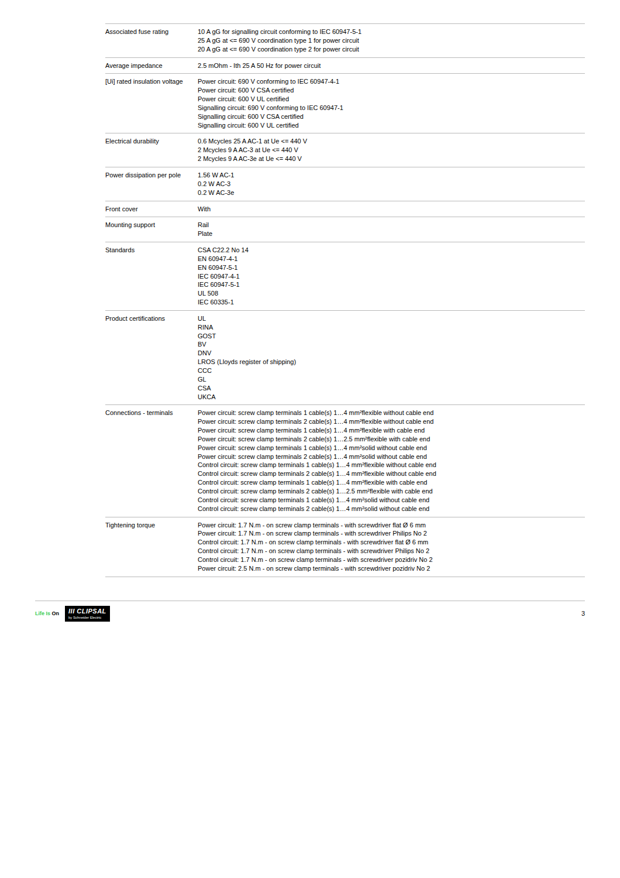| Associated fuse rating | 10 A gG for signalling circuit conforming to IEC 60947-5-1 25 A gG at <= 690 V coordination type 1 for power circuit 20 A gG at <= 690 V coordination type 2 for power circuit |
| Average impedance | 2.5 mOhm - Ith 25 A 50 Hz for power circuit |
| [Ui] rated insulation voltage | Power circuit: 690 V conforming to IEC 60947-4-1 Power circuit: 600 V CSA certified Power circuit: 600 V UL certified Signalling circuit: 690 V conforming to IEC 60947-1 Signalling circuit: 600 V CSA certified Signalling circuit: 600 V UL certified |
| Electrical durability | 0.6 Mcycles 25 A AC-1 at Ue <= 440 V 2 Mcycles 9 A AC-3 at Ue <= 440 V 2 Mcycles 9 A AC-3e at Ue <= 440 V |
| Power dissipation per pole | 1.56 W AC-1 0.2 W AC-3 0.2 W AC-3e |
| Front cover | With |
| Mounting support | Rail Plate |
| Standards | CSA C22.2 No 14 EN 60947-4-1 EN 60947-5-1 IEC 60947-4-1 IEC 60947-5-1 UL 508 IEC 60335-1 |
| Product certifications | UL RINA GOST BV DNV LROS (Lloyds register of shipping) CCC GL CSA UKCA |
| Connections - terminals | Power circuit: screw clamp terminals 1 cable(s) 1…4 mm²flexible without cable end Power circuit: screw clamp terminals 2 cable(s) 1…4 mm²flexible without cable end Power circuit: screw clamp terminals 1 cable(s) 1…4 mm²flexible with cable end Power circuit: screw clamp terminals 2 cable(s) 1…2.5 mm²flexible with cable end Power circuit: screw clamp terminals 1 cable(s) 1…4 mm²solid without cable end Power circuit: screw clamp terminals 2 cable(s) 1…4 mm²solid without cable end Control circuit: screw clamp terminals 1 cable(s) 1…4 mm²flexible without cable end Control circuit: screw clamp terminals 2 cable(s) 1…4 mm²flexible without cable end Control circuit: screw clamp terminals 1 cable(s) 1…4 mm²flexible with cable end Control circuit: screw clamp terminals 2 cable(s) 1…2.5 mm²flexible with cable end Control circuit: screw clamp terminals 1 cable(s) 1…4 mm²solid without cable end Control circuit: screw clamp terminals 2 cable(s) 1…4 mm²solid without cable end |
| Tightening torque | Power circuit: 1.7 N.m - on screw clamp terminals - with screwdriver flat Ø 6 mm Power circuit: 1.7 N.m - on screw clamp terminals - with screwdriver Philips No 2 Control circuit: 1.7 N.m - on screw clamp terminals - with screwdriver flat Ø 6 mm Control circuit: 1.7 N.m - on screw clamp terminals - with screwdriver Philips No 2 Control circuit: 1.7 N.m - on screw clamp terminals - with screwdriver pozidriv No 2 Power circuit: 2.5 N.m - on screw clamp terminals - with screwdriver pozidriv No 2 |
Life Is On III CLIPSALby Schneider Electric
3